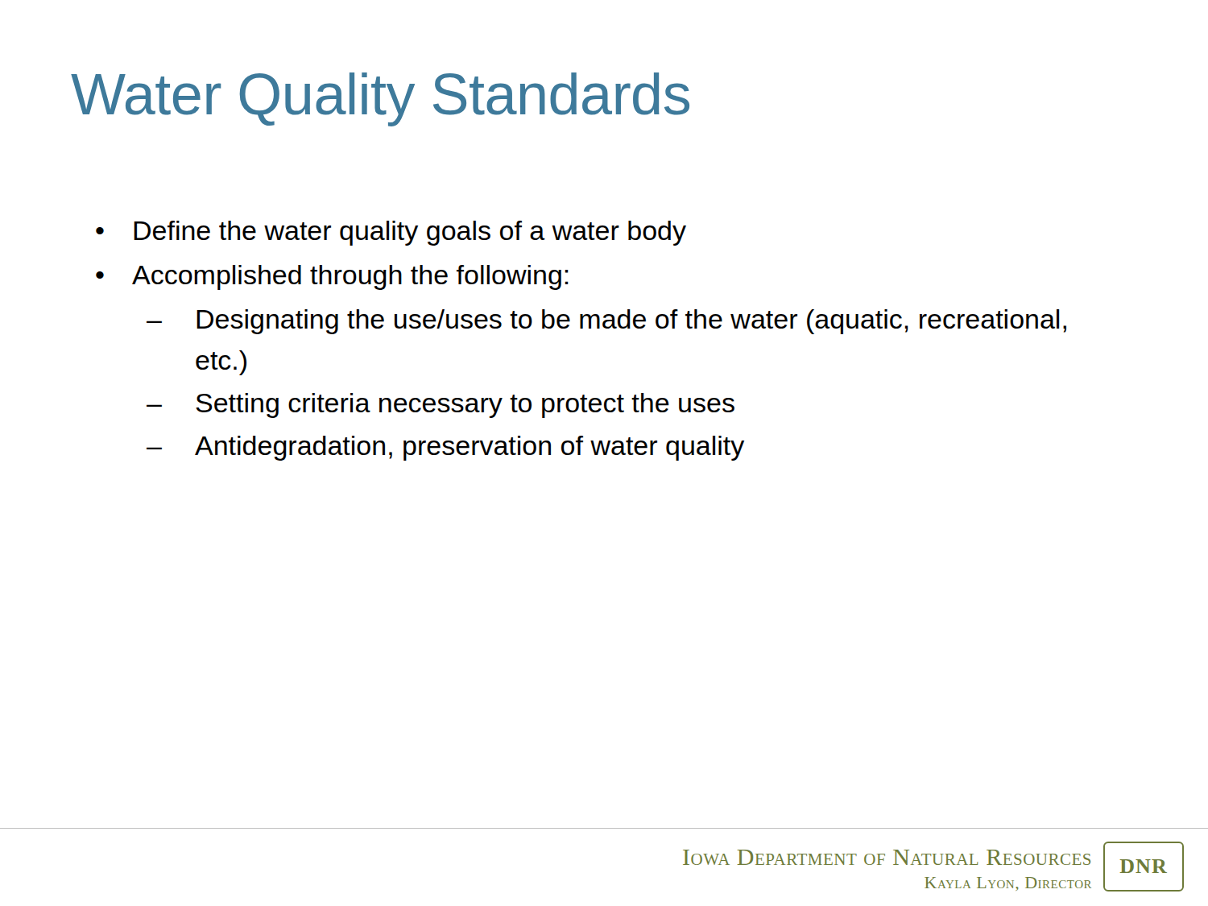Water Quality Standards
Define the water quality goals of a water body
Accomplished through the following:
Designating the use/uses to be made of the water (aquatic, recreational, etc.)
Setting criteria necessary to protect the uses
Antidegradation, preservation of water quality
Iowa Department of Natural Resources
Kayla Lyon, Director